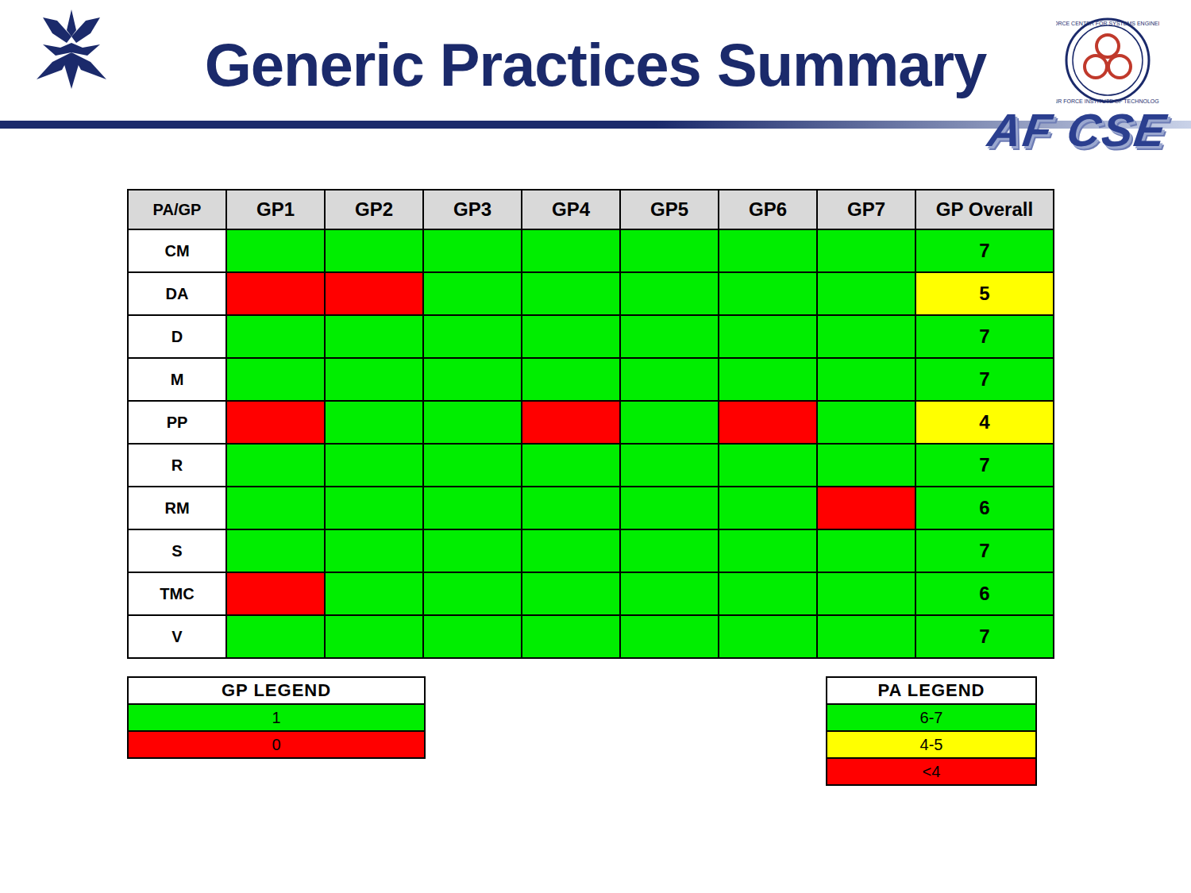AIR FORCE CENTER FOR SYSTEMS ENGINEERING AIR FORCE INSTITUTE OF TECHNOLOGY
Generic Practices Summary
AF CSE
| PA/GP | GP1 | GP2 | GP3 | GP4 | GP5 | GP6 | GP7 | GP Overall |
| --- | --- | --- | --- | --- | --- | --- | --- | --- |
| CM | 1 | 1 | 1 | 1 | 1 | 1 | 1 | 7 |
| DA | | | 1 | 1 | 1 | 1 | 1 | 5 |
| D | 1 | 1 | 1 | 1 | 1 | 1 | 1 | 7 |
| M | 1 | 1 | 1 | 1 | 1 | 1 | 1 | 7 |
| PP | | 1 | 1 | | 1 | | 1 | 4 |
| R | 1 | 1 | 1 | 1 | 1 | 1 | 1 | 7 |
| RM | 1 | 1 | 1 | 1 | 1 | 1 | | 6 |
| S | 1 | 1 | 1 | 1 | 1 | 1 | 1 | 7 |
| TMC | | 1 | 1 | 1 | 1 | 1 | 1 | 6 |
| V | 1 | 1 | 1 | 1 | 1 | 1 | 1 | 7 |
| GP LEGEND |
| --- |
| 1 |
| 0 |
| PA LEGEND |
| --- |
| 6-7 |
| 4-5 |
| <4 |